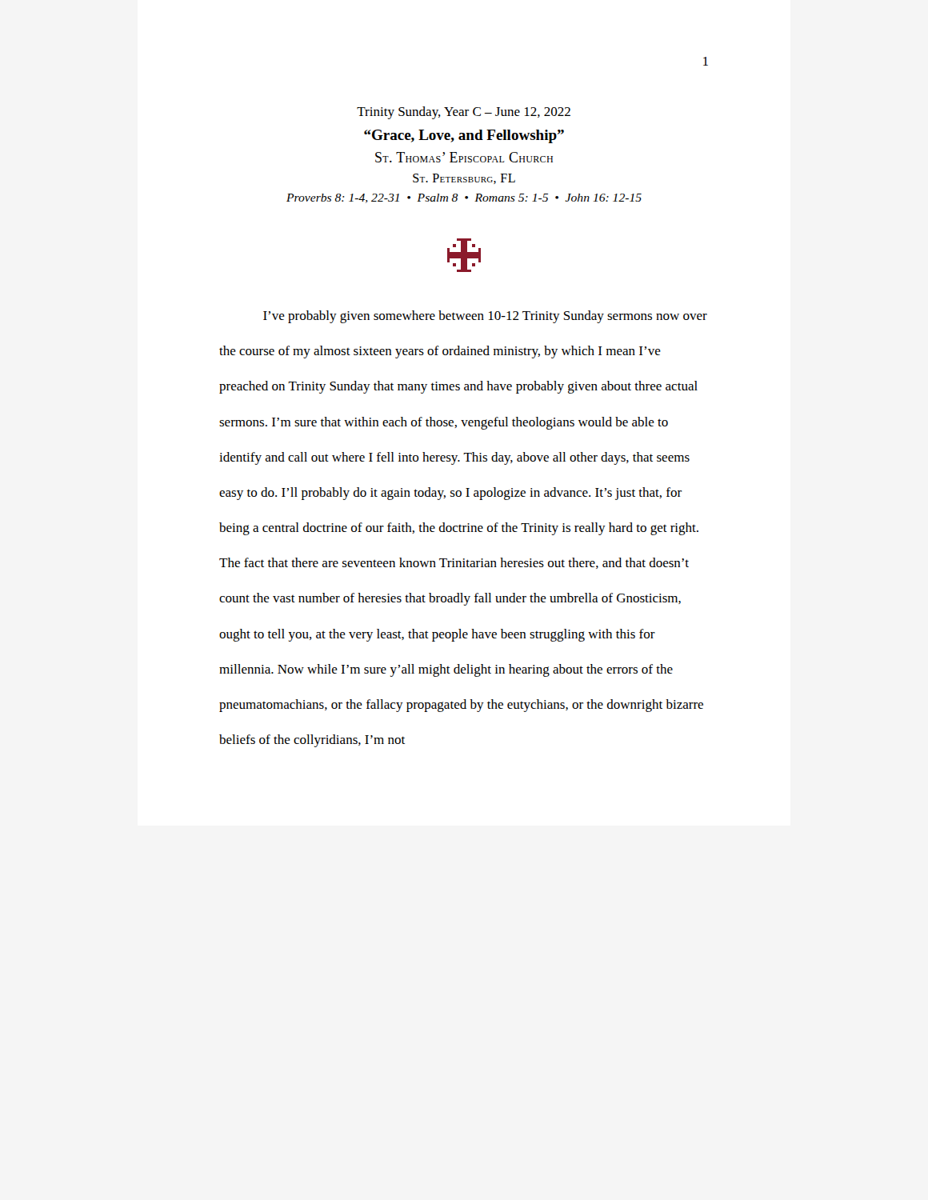1
Trinity Sunday, Year C – June 12, 2022
“Grace, Love, and Fellowship”
St. Thomas’ Episcopal Church
St. Petersburg, FL
Proverbs 8: 1-4, 22-31 • Psalm 8 • Romans 5: 1-5 • John 16: 12-15
I’ve probably given somewhere between 10-12 Trinity Sunday sermons now over the course of my almost sixteen years of ordained ministry, by which I mean I’ve preached on Trinity Sunday that many times and have probably given about three actual sermons. I’m sure that within each of those, vengeful theologians would be able to identify and call out where I fell into heresy. This day, above all other days, that seems easy to do. I’ll probably do it again today, so I apologize in advance. It’s just that, for being a central doctrine of our faith, the doctrine of the Trinity is really hard to get right. The fact that there are seventeen known Trinitarian heresies out there, and that doesn’t count the vast number of heresies that broadly fall under the umbrella of Gnosticism, ought to tell you, at the very least, that people have been struggling with this for millennia. Now while I’m sure y’all might delight in hearing about the errors of the pneumatomachians, or the fallacy propagated by the eutychians, or the downright bizarre beliefs of the collyridians, I’m not